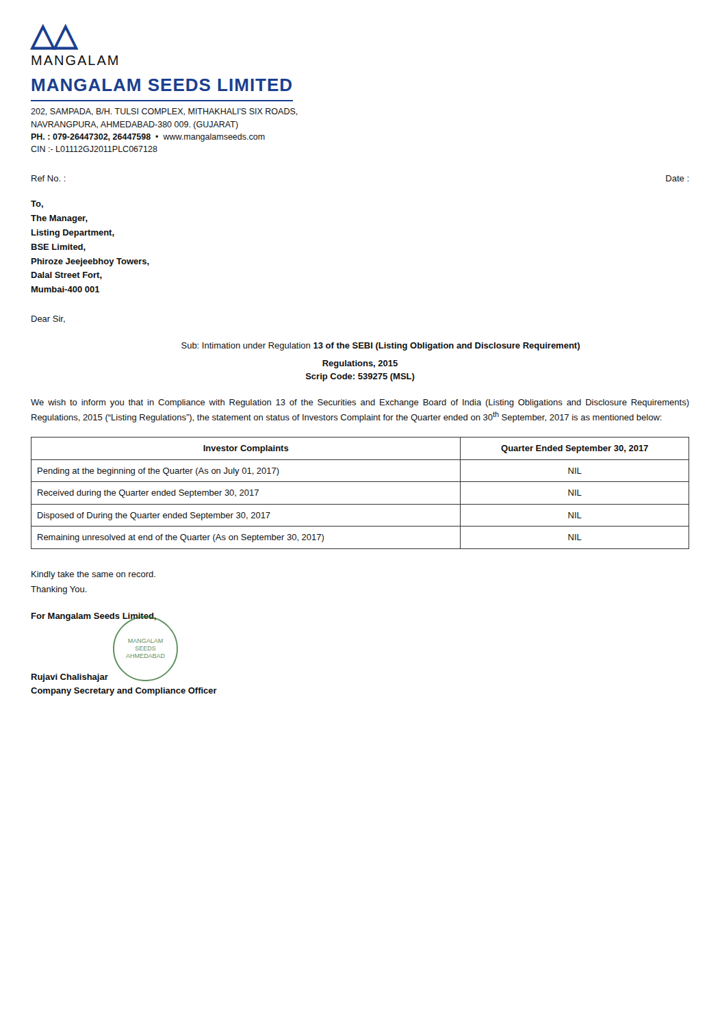△△
MANGALAM
MANGALAM SEEDS LIMITED
202, SAMPADA, B/H. TULSI COMPLEX, MITHAKHALI'S SIX ROADS,
NAVRANGPURA, AHMEDABAD-380 009. (GUJARAT)
PH. : 079-26447302, 26447598 • www.mangalamseeds.com
CIN :- L01112GJ2011PLC067128
Ref No. :
Date :
To,
The Manager,
Listing Department,
BSE Limited,
Phiroze Jeejeebhoy Towers,
Dalal Street Fort,
Mumbai-400 001
Dear Sir,
Sub: Intimation under Regulation 13 of the SEBI (Listing Obligation and Disclosure Requirement)
Regulations, 2015
Scrip Code: 539275 (MSL)
We wish to inform you that in Compliance with Regulation 13 of the Securities and Exchange Board of India (Listing Obligations and Disclosure Requirements) Regulations, 2015 (“Listing Regulations”), the statement on status of Investors Complaint for the Quarter ended on 30th September, 2017 is as mentioned below:
| Investor Complaints | Quarter Ended September 30, 2017 |
| --- | --- |
| Pending at the beginning of the Quarter (As on July 01, 2017) | NIL |
| Received during the Quarter ended September 30, 2017 | NIL |
| Disposed of During the Quarter ended September 30, 2017 | NIL |
| Remaining unresolved at end of the Quarter (As on September 30, 2017) | NIL |
Kindly take the same on record.
Thanking You.
For Mangalam Seeds Limited,
MANGALAM SEEDS
AHMEDABAD
Rujavi Chalishajar
Company Secretary and Compliance Officer